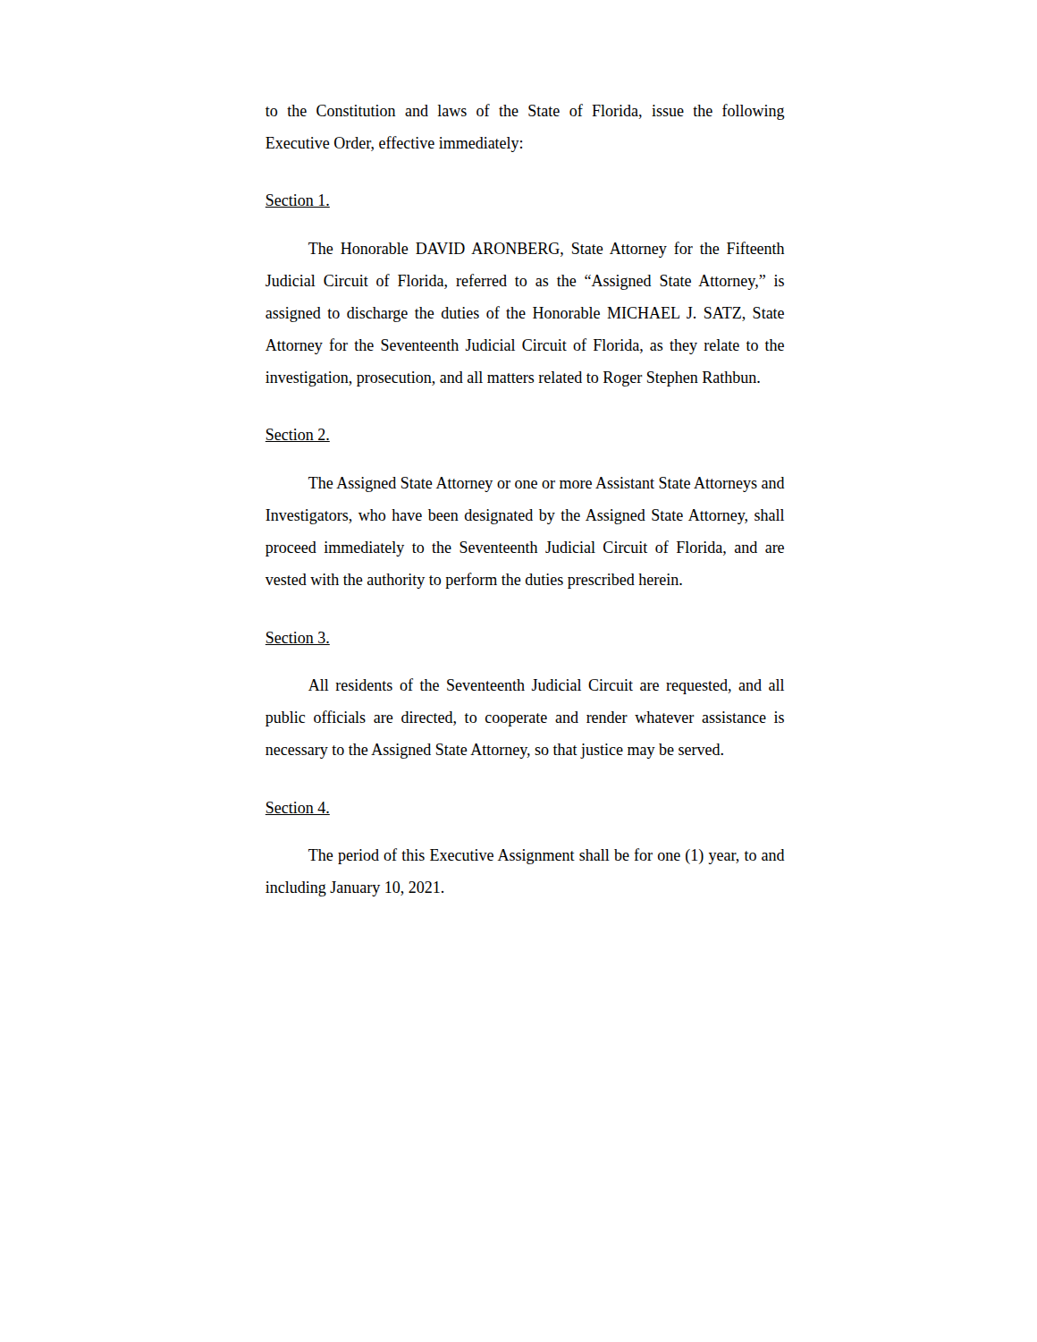to the Constitution and laws of the State of Florida, issue the following Executive Order, effective immediately:
Section 1.
The Honorable DAVID ARONBERG, State Attorney for the Fifteenth Judicial Circuit of Florida, referred to as the “Assigned State Attorney,” is assigned to discharge the duties of the Honorable MICHAEL J. SATZ, State Attorney for the Seventeenth Judicial Circuit of Florida, as they relate to the investigation, prosecution, and all matters related to Roger Stephen Rathbun.
Section 2.
The Assigned State Attorney or one or more Assistant State Attorneys and Investigators, who have been designated by the Assigned State Attorney, shall proceed immediately to the Seventeenth Judicial Circuit of Florida, and are vested with the authority to perform the duties prescribed herein.
Section 3.
All residents of the Seventeenth Judicial Circuit are requested, and all public officials are directed, to cooperate and render whatever assistance is necessary to the Assigned State Attorney, so that justice may be served.
Section 4.
The period of this Executive Assignment shall be for one (1) year, to and including January 10, 2021.